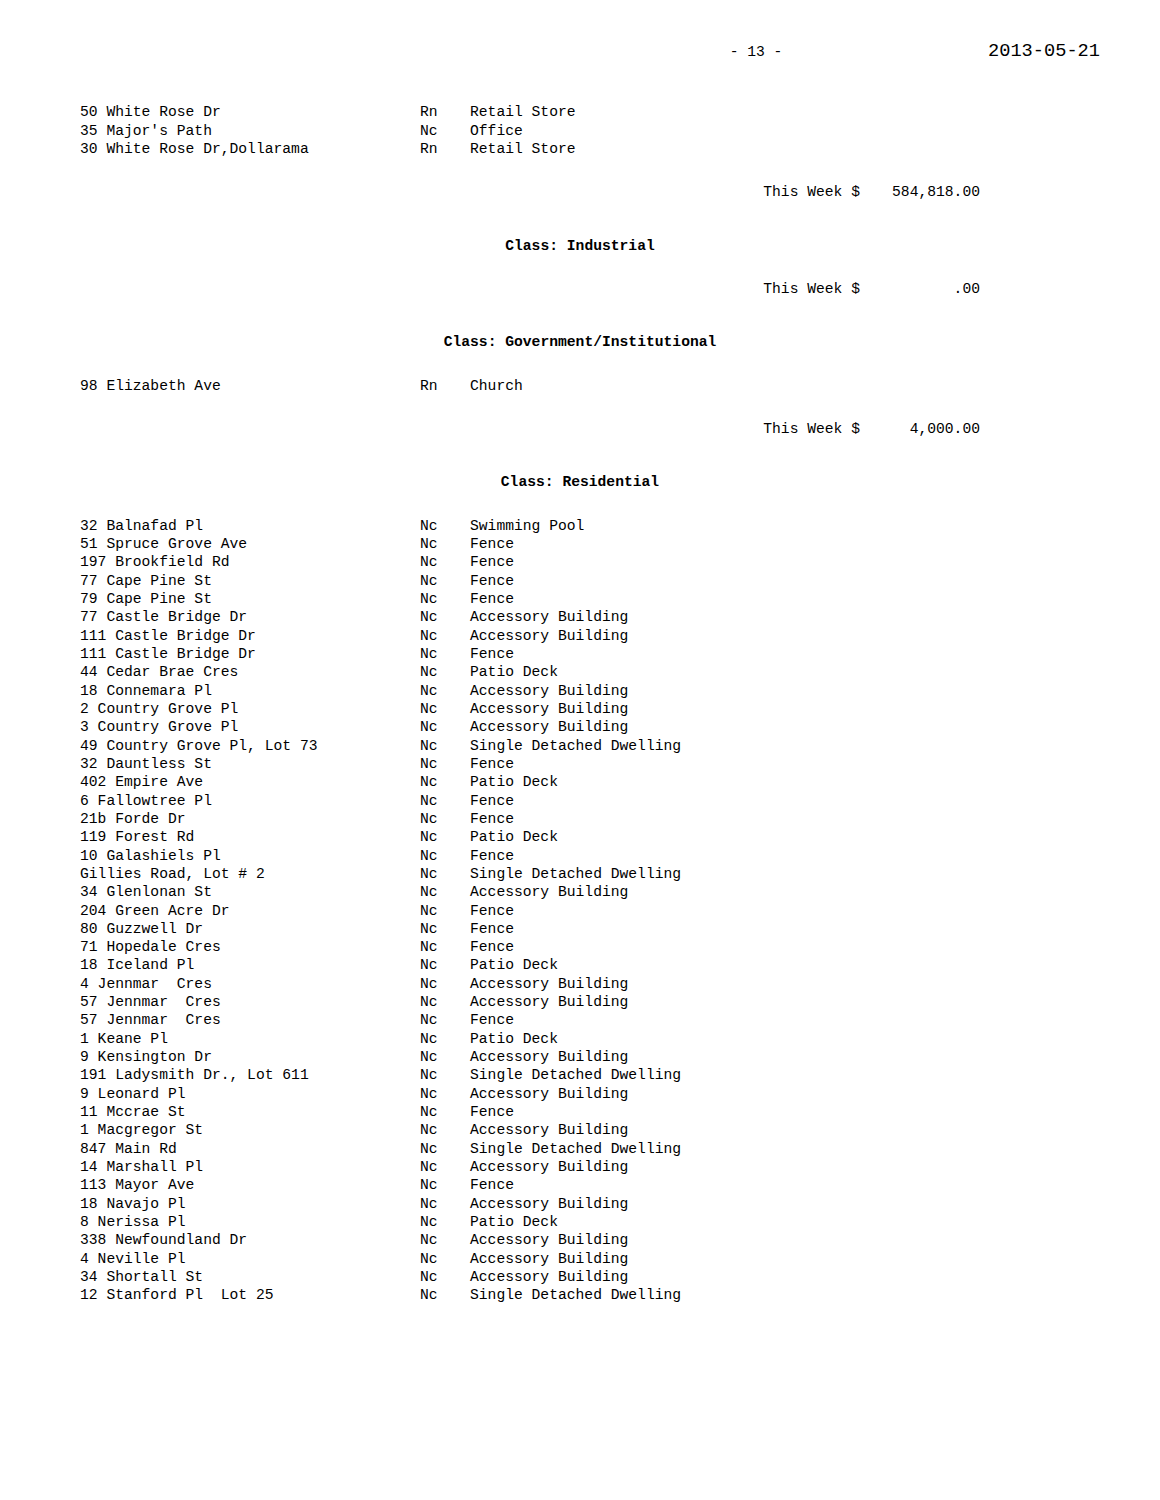- 13 -
2013-05-21
| 50 White Rose Dr | Rn | Retail Store |
| 35 Major's Path | Nc | Office |
| 30 White Rose Dr,Dollarama | Rn | Retail Store |
This Week $584,818.00
Class: Industrial
This Week $.00
Class: Government/Institutional
| 98 Elizabeth Ave | Rn | Church |
This Week $4,000.00
Class: Residential
| 32 Balnafad Pl | Nc | Swimming Pool |
| 51 Spruce Grove Ave | Nc | Fence |
| 197 Brookfield Rd | Nc | Fence |
| 77 Cape Pine St | Nc | Fence |
| 79 Cape Pine St | Nc | Fence |
| 77 Castle Bridge Dr | Nc | Accessory Building |
| 111 Castle Bridge Dr | Nc | Accessory Building |
| 111 Castle Bridge Dr | Nc | Fence |
| 44 Cedar Brae Cres | Nc | Patio Deck |
| 18 Connemara Pl | Nc | Accessory Building |
| 2 Country Grove Pl | Nc | Accessory Building |
| 3 Country Grove Pl | Nc | Accessory Building |
| 49 Country Grove Pl, Lot 73 | Nc | Single Detached Dwelling |
| 32 Dauntless St | Nc | Fence |
| 402 Empire Ave | Nc | Patio Deck |
| 6 Fallowtree Pl | Nc | Fence |
| 21b Forde Dr | Nc | Fence |
| 119 Forest Rd | Nc | Patio Deck |
| 10 Galashiels Pl | Nc | Fence |
| Gillies Road, Lot # 2 | Nc | Single Detached Dwelling |
| 34 Glenlonan St | Nc | Accessory Building |
| 204 Green Acre Dr | Nc | Fence |
| 80 Guzzwell Dr | Nc | Fence |
| 71 Hopedale Cres | Nc | Fence |
| 18 Iceland Pl | Nc | Patio Deck |
| 4 Jennmar Cres | Nc | Accessory Building |
| 57 Jennmar Cres | Nc | Accessory Building |
| 57 Jennmar Cres | Nc | Fence |
| 1 Keane Pl | Nc | Patio Deck |
| 9 Kensington Dr | Nc | Accessory Building |
| 191 Ladysmith Dr., Lot 611 | Nc | Single Detached Dwelling |
| 9 Leonard Pl | Nc | Accessory Building |
| 11 Mccrae St | Nc | Fence |
| 1 Macgregor St | Nc | Accessory Building |
| 847 Main Rd | Nc | Single Detached Dwelling |
| 14 Marshall Pl | Nc | Accessory Building |
| 113 Mayor Ave | Nc | Fence |
| 18 Navajo Pl | Nc | Accessory Building |
| 8 Nerissa Pl | Nc | Patio Deck |
| 338 Newfoundland Dr | Nc | Accessory Building |
| 4 Neville Pl | Nc | Accessory Building |
| 34 Shortall St | Nc | Accessory Building |
| 12 Stanford Pl Lot 25 | Nc | Single Detached Dwelling |